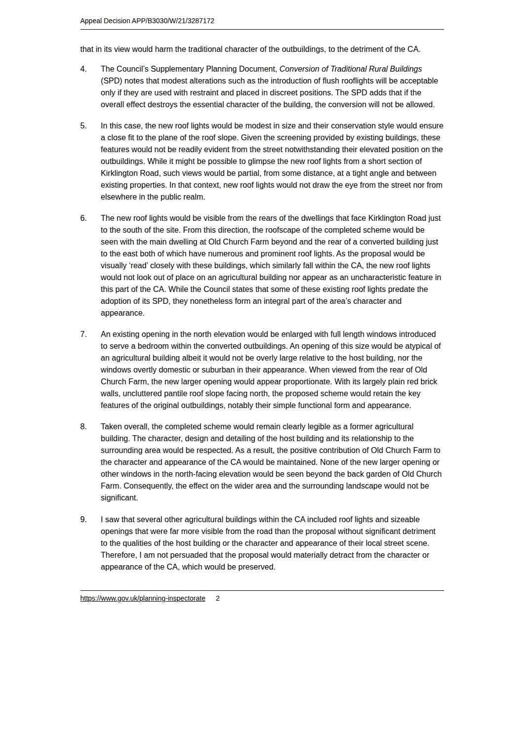Appeal Decision APP/B3030/W/21/3287172
that in its view would harm the traditional character of the outbuildings, to the detriment of the CA.
The Council’s Supplementary Planning Document, Conversion of Traditional Rural Buildings (SPD) notes that modest alterations such as the introduction of flush rooflights will be acceptable only if they are used with restraint and placed in discreet positions. The SPD adds that if the overall effect destroys the essential character of the building, the conversion will not be allowed.
In this case, the new roof lights would be modest in size and their conservation style would ensure a close fit to the plane of the roof slope. Given the screening provided by existing buildings, these features would not be readily evident from the street notwithstanding their elevated position on the outbuildings. While it might be possible to glimpse the new roof lights from a short section of Kirklington Road, such views would be partial, from some distance, at a tight angle and between existing properties. In that context, new roof lights would not draw the eye from the street nor from elsewhere in the public realm.
The new roof lights would be visible from the rears of the dwellings that face Kirklington Road just to the south of the site. From this direction, the roofscape of the completed scheme would be seen with the main dwelling at Old Church Farm beyond and the rear of a converted building just to the east both of which have numerous and prominent roof lights. As the proposal would be visually ‘read’ closely with these buildings, which similarly fall within the CA, the new roof lights would not look out of place on an agricultural building nor appear as an uncharacteristic feature in this part of the CA. While the Council states that some of these existing roof lights predate the adoption of its SPD, they nonetheless form an integral part of the area’s character and appearance.
An existing opening in the north elevation would be enlarged with full length windows introduced to serve a bedroom within the converted outbuildings. An opening of this size would be atypical of an agricultural building albeit it would not be overly large relative to the host building, nor the windows overtly domestic or suburban in their appearance. When viewed from the rear of Old Church Farm, the new larger opening would appear proportionate. With its largely plain red brick walls, uncluttered pantile roof slope facing north, the proposed scheme would retain the key features of the original outbuildings, notably their simple functional form and appearance.
Taken overall, the completed scheme would remain clearly legible as a former agricultural building. The character, design and detailing of the host building and its relationship to the surrounding area would be respected. As a result, the positive contribution of Old Church Farm to the character and appearance of the CA would be maintained. None of the new larger opening or other windows in the north-facing elevation would be seen beyond the back garden of Old Church Farm. Consequently, the effect on the wider area and the surrounding landscape would not be significant.
I saw that several other agricultural buildings within the CA included roof lights and sizeable openings that were far more visible from the road than the proposal without significant detriment to the qualities of the host building or the character and appearance of their local street scene. Therefore, I am not persuaded that the proposal would materially detract from the character or appearance of the CA, which would be preserved.
https://www.gov.uk/planning-inspectorate 2